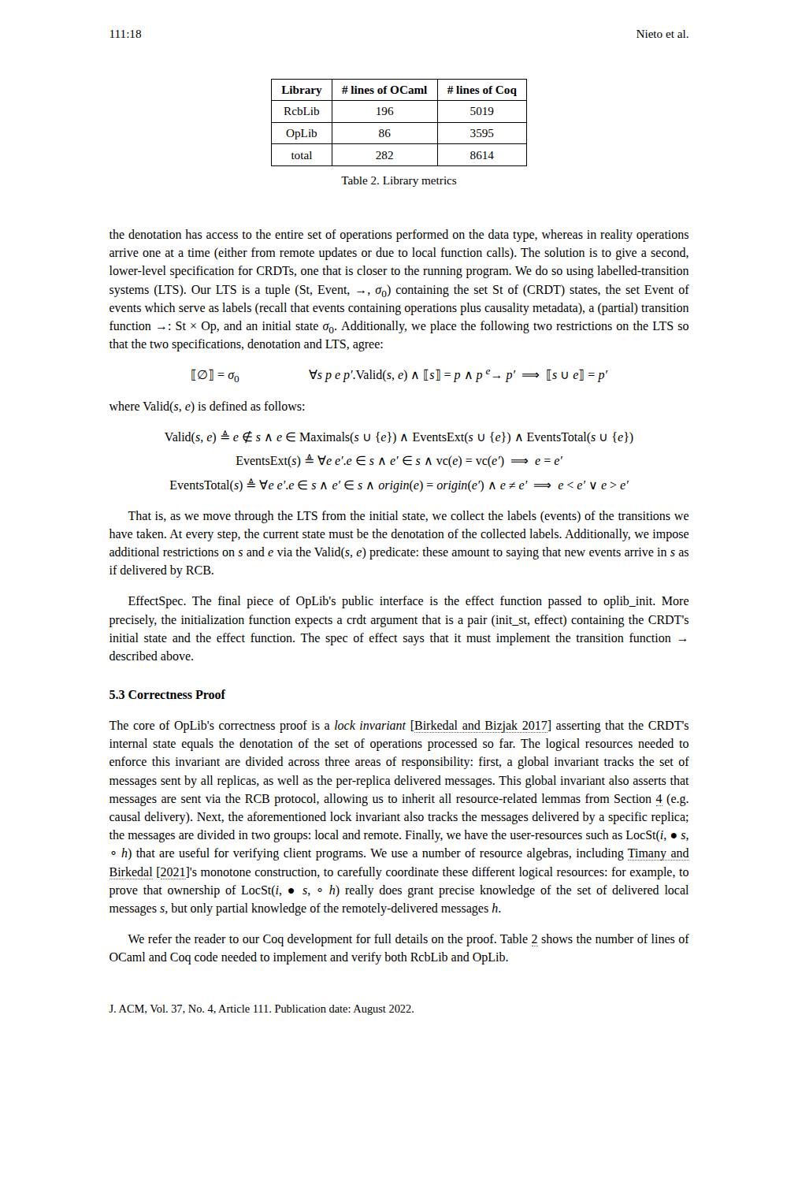111:18 Nieto et al.
| Library | # lines of OCaml | # lines of Coq |
| --- | --- | --- |
| RcbLib | 196 | 5019 |
| OpLib | 86 | 3595 |
| total | 282 | 8614 |
Table 2. Library metrics
the denotation has access to the entire set of operations performed on the data type, whereas in reality operations arrive one at a time (either from remote updates or due to local function calls). The solution is to give a second, lower-level specification for CRDTs, one that is closer to the running program. We do so using labelled-transition systems (LTS). Our LTS is a tuple (St, Event, →, σ0) containing the set St of (CRDT) states, the set Event of events which serve as labels (recall that events containing operations plus causality metadata), a (partial) transition function →: St × Op, and an initial state σ0. Additionally, we place the following two restrictions on the LTS so that the two specifications, denotation and LTS, agree:
⟦∅⟧ = σ0 ∀s p e p′.Valid(s, e) ∧ ⟦s⟧ = p ∧ p e→ p′ ⟹ ⟦s ∪ e⟧ = p′
where Valid(s, e) is defined as follows:
Valid(s, e) ≜ e ∉ s ∧ e ∈ Maximals(s ∪ {e}) ∧ EventsExt(s ∪ {e}) ∧ EventsTotal(s ∪ {e})
EventsExt(s) ≜ ∀e e′.e ∈ s ∧ e′ ∈ s ∧ vc(e) = vc(e′) ⟹ e = e′
EventsTotal(s) ≜ ∀e e′.e ∈ s ∧ e′ ∈ s ∧ origin(e) = origin(e′) ∧ e ≠ e′ ⟹ e < e′ ∨ e > e′
That is, as we move through the LTS from the initial state, we collect the labels (events) of the transitions we have taken. At every step, the current state must be the denotation of the collected labels. Additionally, we impose additional restrictions on s and e via the Valid(s, e) predicate: these amount to saying that new events arrive in s as if delivered by RCB.
EffectSpec. The final piece of OpLib's public interface is the effect function passed to oplib_init. More precisely, the initialization function expects a crdt argument that is a pair (init_st, effect) containing the CRDT's initial state and the effect function. The spec of effect says that it must implement the transition function → described above.
5.3 Correctness Proof
The core of OpLib's correctness proof is a lock invariant [Birkedal and Bizjak 2017] asserting that the CRDT's internal state equals the denotation of the set of operations processed so far. The logical resources needed to enforce this invariant are divided across three areas of responsibility: first, a global invariant tracks the set of messages sent by all replicas, as well as the per-replica delivered messages. This global invariant also asserts that messages are sent via the RCB protocol, allowing us to inherit all resource-related lemmas from Section 4 (e.g. causal delivery). Next, the aforementioned lock invariant also tracks the messages delivered by a specific replica; the messages are divided in two groups: local and remote. Finally, we have the user-resources such as LocSt(i, ● s, ∘ h) that are useful for verifying client programs. We use a number of resource algebras, including Timany and Birkedal [2021]'s monotone construction, to carefully coordinate these different logical resources: for example, to prove that ownership of LocSt(i, ● s, ∘ h) really does grant precise knowledge of the set of delivered local messages s, but only partial knowledge of the remotely-delivered messages h.
We refer the reader to our Coq development for full details on the proof. Table 2 shows the number of lines of OCaml and Coq code needed to implement and verify both RcbLib and OpLib.
J. ACM, Vol. 37, No. 4, Article 111. Publication date: August 2022.